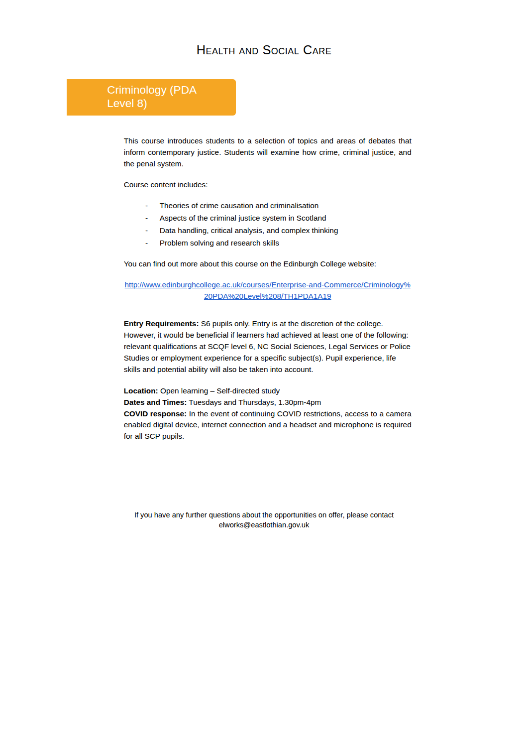Health and Social Care
Criminology (PDA Level 8)
This course introduces students to a selection of topics and areas of debates that inform contemporary justice. Students will examine how crime, criminal justice, and the penal system.
Course content includes:
Theories of crime causation and criminalisation
Aspects of the criminal justice system in Scotland
Data handling, critical analysis, and complex thinking
Problem solving and research skills
You can find out more about this course on the Edinburgh College website:
http://www.edinburghcollege.ac.uk/courses/Enterprise-and-Commerce/Criminology%20PDA%20Level%208/TH1PDA1A19
Entry Requirements: S6 pupils only. Entry is at the discretion of the college. However, it would be beneficial if learners had achieved at least one of the following: relevant qualifications at SCQF level 6, NC Social Sciences, Legal Services or Police Studies or employment experience for a specific subject(s). Pupil experience, life skills and potential ability will also be taken into account.
Location: Open learning – Self-directed study
Dates and Times: Tuesdays and Thursdays, 1.30pm-4pm
COVID response: In the event of continuing COVID restrictions, access to a camera enabled digital device, internet connection and a headset and microphone is required for all SCP pupils.
If you have any further questions about the opportunities on offer, please contact
elworks@eastlothian.gov.uk